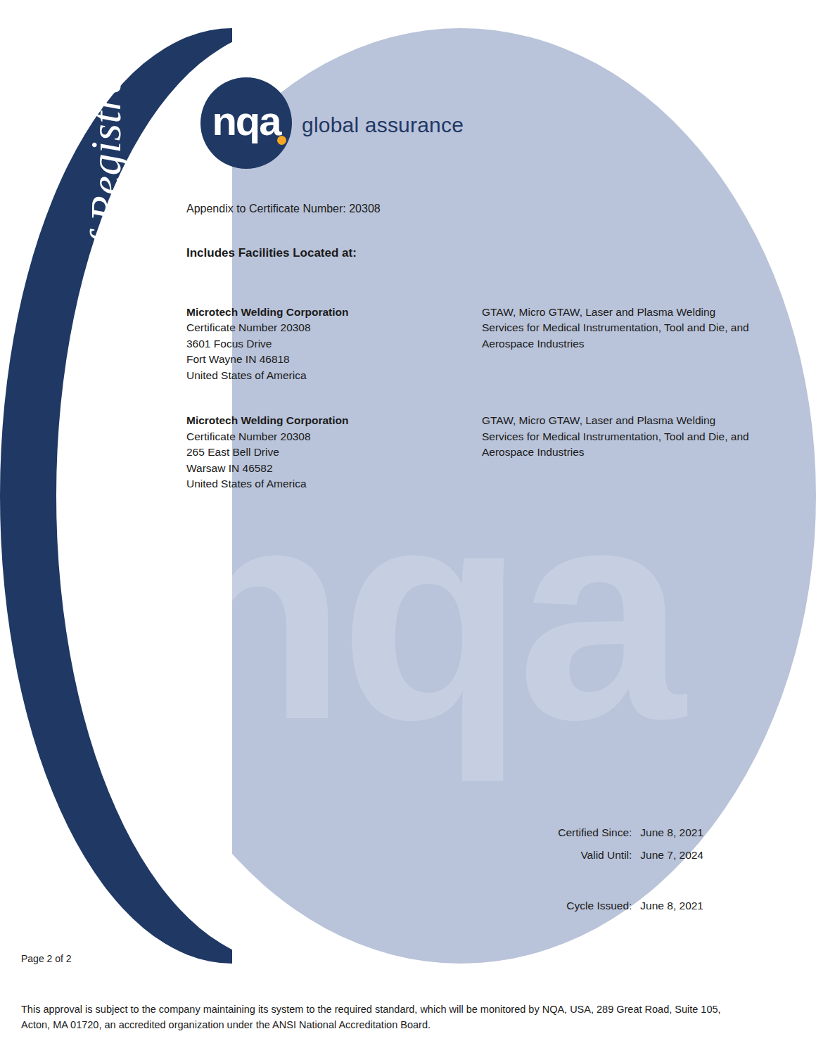nqa
Certificate of Registration
nqa
global assurance
Appendix to Certificate Number: 20308
Includes Facilities Located at:
| Microtech Welding Corporation Certificate Number 20308 3601 Focus Drive Fort Wayne IN 46818 United States of America | GTAW, Micro GTAW, Laser and Plasma Welding Services for Medical Instrumentation, Tool and Die, and Aerospace Industries |
| Microtech Welding Corporation Certificate Number 20308 265 East Bell Drive Warsaw IN 46582 United States of America | GTAW, Micro GTAW, Laser and Plasma Welding Services for Medical Instrumentation, Tool and Die, and Aerospace Industries |
| Certified Since: | June 8, 2021 |
| Valid Until: | June 7, 2024 |
| Cycle Issued: | June 8, 2021 |
Page 2 of 2
This approval is subject to the company maintaining its system to the required standard, which will be monitored by NQA, USA, 289 Great Road, Suite 105, Acton, MA 01720, an accredited organization under the ANSI National Accreditation Board.